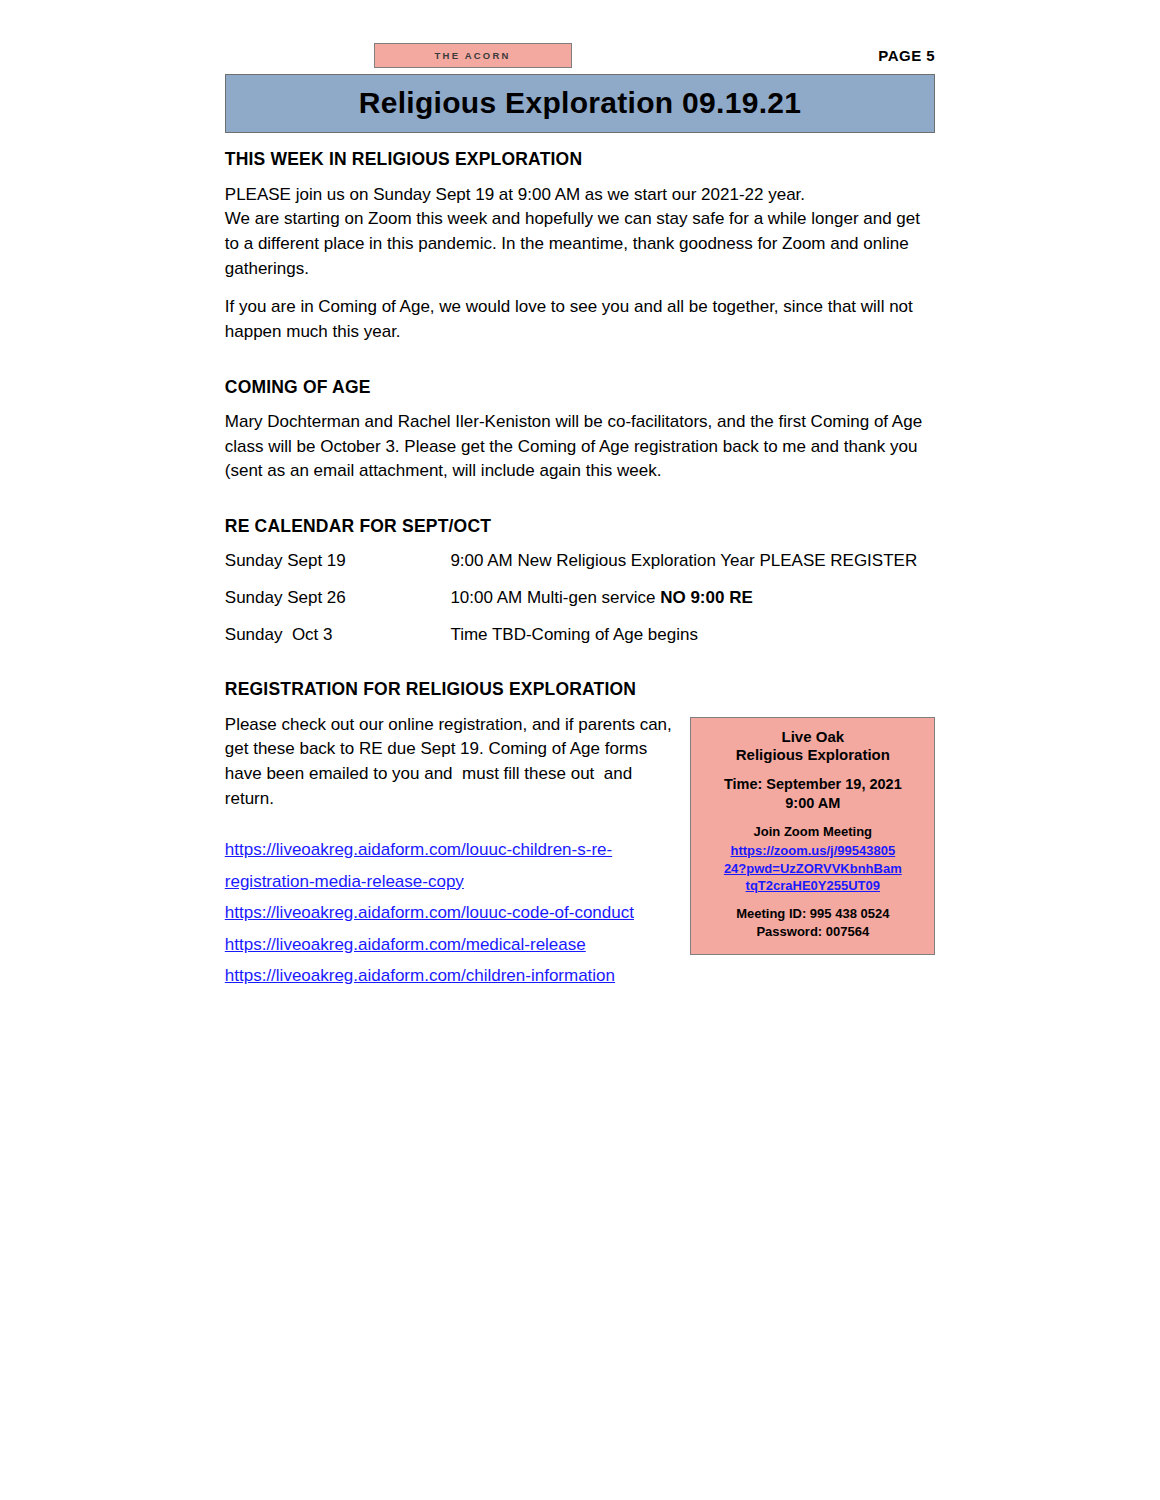THE ACORN
PAGE 5
Religious Exploration 09.19.21
THIS WEEK IN RELIGIOUS EXPLORATION
PLEASE join us on Sunday Sept 19 at 9:00 AM as we start our 2021-22 year.
We are starting on Zoom this week and hopefully we can stay safe for a while longer and get to a different place in this pandemic. In the meantime, thank goodness for Zoom and online gatherings.
If you are in Coming of Age, we would love to see you and all be together, since that will not happen much this year.
COMING OF AGE
Mary Dochterman and Rachel Iler-Keniston will be co-facilitators, and the first Coming of Age class will be October 3. Please get the Coming of Age registration back to me and thank you (sent as an email attachment, will include again this week.
RE CALENDAR FOR SEPT/OCT
Sunday Sept 19
9:00 AM New Religious Exploration Year PLEASE REGISTER
Sunday Sept 26
10:00 AM Multi-gen service NO 9:00 RE
Sunday Oct 3
Time TBD-Coming of Age begins
REGISTRATION FOR RELIGIOUS EXPLORATION
Live Oak
Religious Exploration
Time: September 19, 2021
9:00 AM
Join Zoom Meeting
https://zoom.us/j/99543805
24?pwd=UzZORVVKbnhBam
tqT2craHE0Y255UT09
Meeting ID: 995 438 0524
Password: 007564
Please check out our online registration, and if parents can, get these back to RE due Sept 19. Coming of Age forms have been emailed to you and must fill these out and return.
https://liveoakreg.aidaform.com/louuc-children-s-re-
registration-media-release-copy
https://liveoakreg.aidaform.com/louuc-code-of-conduct
https://liveoakreg.aidaform.com/medical-release
https://liveoakreg.aidaform.com/children-information